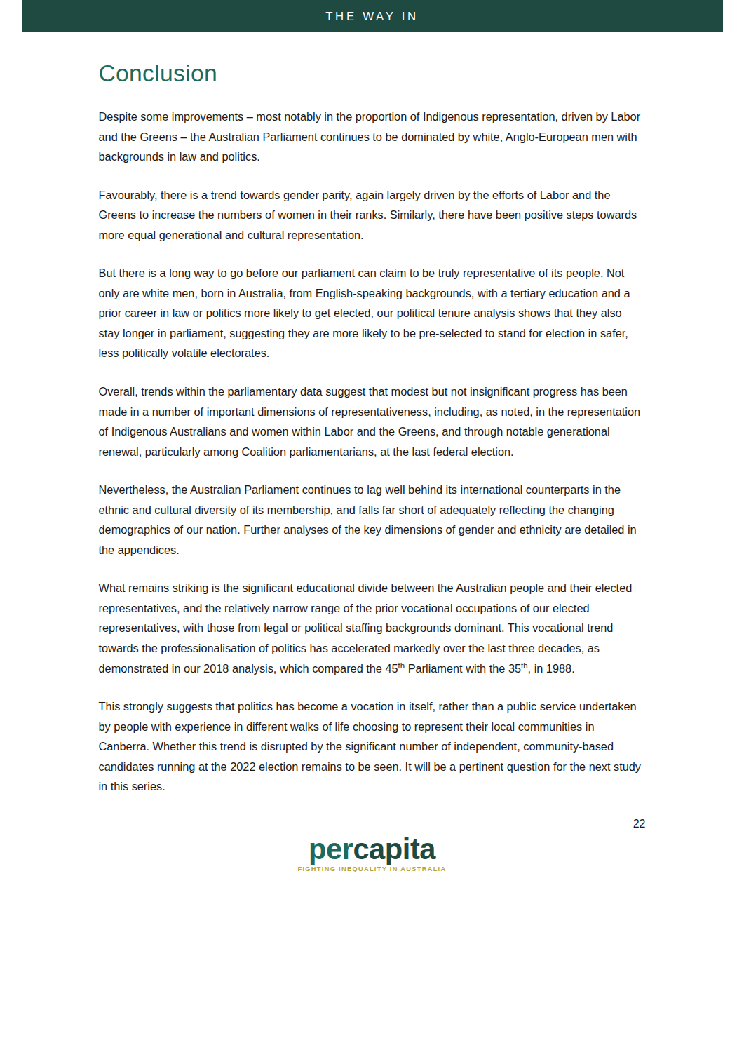The Way In
Conclusion
Despite some improvements – most notably in the proportion of Indigenous representation, driven by Labor and the Greens – the Australian Parliament continues to be dominated by white, Anglo-European men with backgrounds in law and politics.
Favourably, there is a trend towards gender parity, again largely driven by the efforts of Labor and the Greens to increase the numbers of women in their ranks. Similarly, there have been positive steps towards more equal generational and cultural representation.
But there is a long way to go before our parliament can claim to be truly representative of its people. Not only are white men, born in Australia, from English-speaking backgrounds, with a tertiary education and a prior career in law or politics more likely to get elected, our political tenure analysis shows that they also stay longer in parliament, suggesting they are more likely to be pre-selected to stand for election in safer, less politically volatile electorates.
Overall, trends within the parliamentary data suggest that modest but not insignificant progress has been made in a number of important dimensions of representativeness, including, as noted, in the representation of Indigenous Australians and women within Labor and the Greens, and through notable generational renewal, particularly among Coalition parliamentarians, at the last federal election.
Nevertheless, the Australian Parliament continues to lag well behind its international counterparts in the ethnic and cultural diversity of its membership, and falls far short of adequately reflecting the changing demographics of our nation. Further analyses of the key dimensions of gender and ethnicity are detailed in the appendices.
What remains striking is the significant educational divide between the Australian people and their elected representatives, and the relatively narrow range of the prior vocational occupations of our elected representatives, with those from legal or political staffing backgrounds dominant. This vocational trend towards the professionalisation of politics has accelerated markedly over the last three decades, as demonstrated in our 2018 analysis, which compared the 45th Parliament with the 35th, in 1988.
This strongly suggests that politics has become a vocation in itself, rather than a public service undertaken by people with experience in different walks of life choosing to represent their local communities in Canberra. Whether this trend is disrupted by the significant number of independent, community-based candidates running at the 2022 election remains to be seen. It will be a pertinent question for the next study in this series.
22
per capita Fighting Inequality in Australia